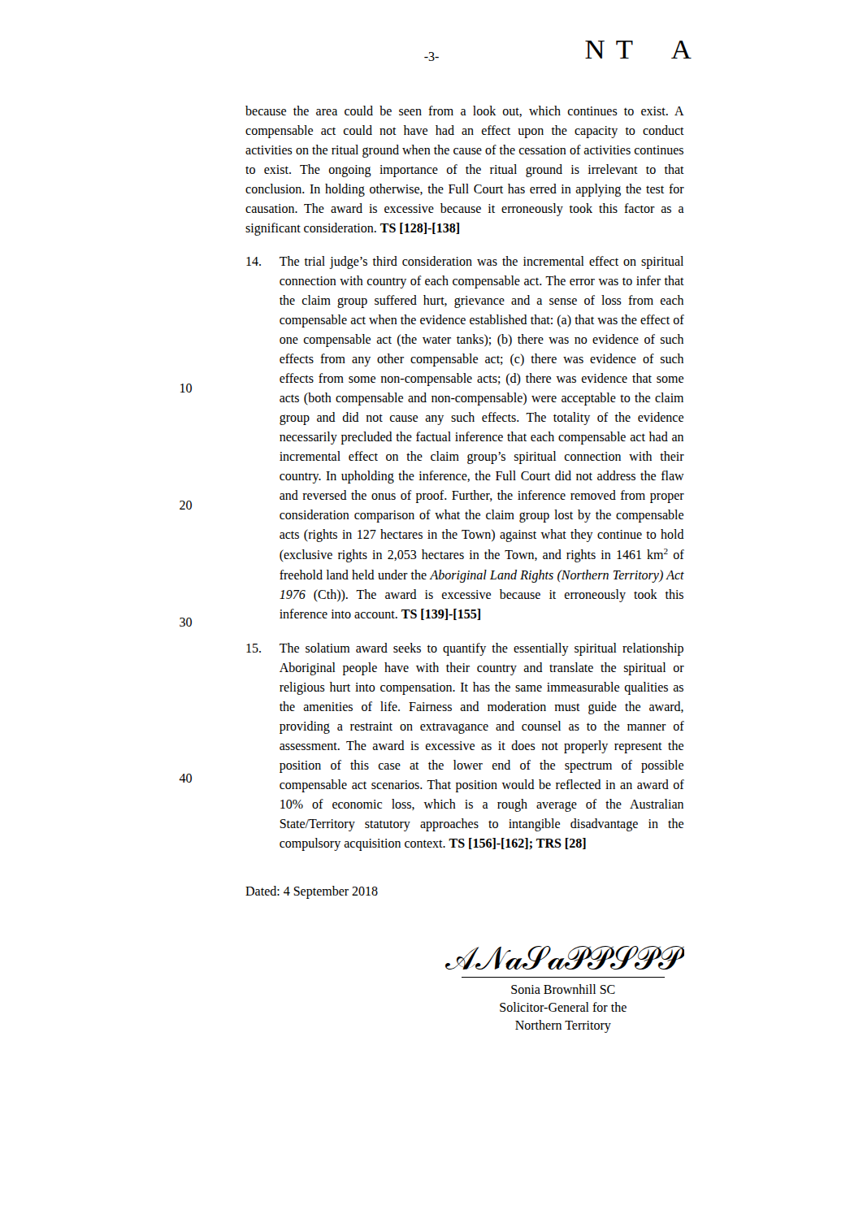N T A
-3-
10 20 30 40
because the area could be seen from a look out, which continues to exist. A compensable act could not have had an effect upon the capacity to conduct activities on the ritual ground when the cause of the cessation of activities continues to exist. The ongoing importance of the ritual ground is irrelevant to that conclusion. In holding otherwise, the Full Court has erred in applying the test for causation. The award is excessive because it erroneously took this factor as a significant consideration. TS [128]-[138]
14. The trial judge’s third consideration was the incremental effect on spiritual connection with country of each compensable act. The error was to infer that the claim group suffered hurt, grievance and a sense of loss from each compensable act when the evidence established that: (a) that was the effect of one compensable act (the water tanks); (b) there was no evidence of such effects from any other compensable act; (c) there was evidence of such effects from some non-compensable acts; (d) there was evidence that some acts (both compensable and non-compensable) were acceptable to the claim group and did not cause any such effects. The totality of the evidence necessarily precluded the factual inference that each compensable act had an incremental effect on the claim group’s spiritual connection with their country. In upholding the inference, the Full Court did not address the flaw and reversed the onus of proof. Further, the inference removed from proper consideration comparison of what the claim group lost by the compensable acts (rights in 127 hectares in the Town) against what they continue to hold (exclusive rights in 2,053 hectares in the Town, and rights in 1461 km2 of freehold land held under the Aboriginal Land Rights (Northern Territory) Act 1976 (Cth)). The award is excessive because it erroneously took this inference into account. TS [139]-[155]
15. The solatium award seeks to quantify the essentially spiritual relationship Aboriginal people have with their country and translate the spiritual or religious hurt into compensation. It has the same immeasurable qualities as the amenities of life. Fairness and moderation must guide the award, providing a restraint on extravagance and counsel as to the manner of assessment. The award is excessive as it does not properly represent the position of this case at the lower end of the spectrum of possible compensable act scenarios. That position would be reflected in an award of 10% of economic loss, which is a rough average of the Australian State/Territory statutory approaches to intangible disadvantage in the compulsory acquisition context. TS [156]-[162]; TRS [28]
Dated: 4 September 2018
​𝒜𝒩𝒶𝒮𝒶𝒫𝒫𝒮𝒫𝒫
Sonia Brownhill SC
Solicitor-General for the
Northern Territory